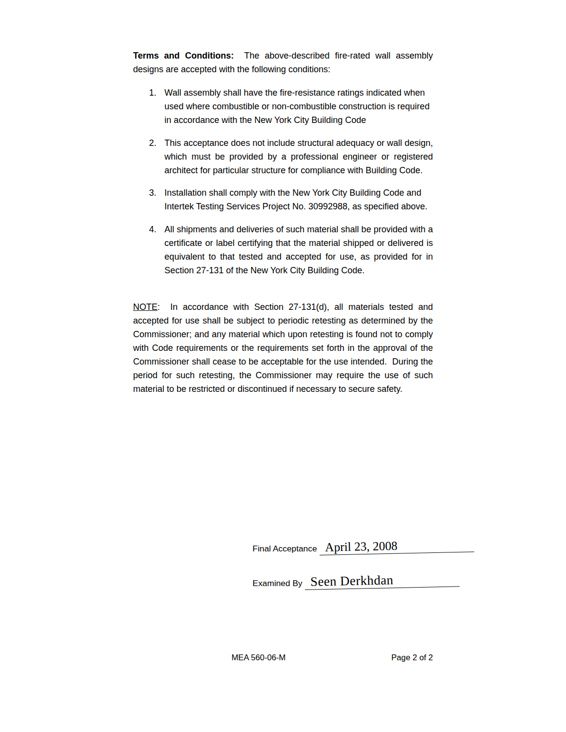Terms and Conditions: The above-described fire-rated wall assembly designs are accepted with the following conditions:
Wall assembly shall have the fire-resistance ratings indicated when used where combustible or non-combustible construction is required in accordance with the New York City Building Code
This acceptance does not include structural adequacy or wall design, which must be provided by a professional engineer or registered architect for particular structure for compliance with Building Code.
Installation shall comply with the New York City Building Code and Intertek Testing Services Project No. 30992988, as specified above.
All shipments and deliveries of such material shall be provided with a certificate or label certifying that the material shipped or delivered is equivalent to that tested and accepted for use, as provided for in Section 27-131 of the New York City Building Code.
NOTE: In accordance with Section 27-131(d), all materials tested and accepted for use shall be subject to periodic retesting as determined by the Commissioner; and any material which upon retesting is found not to comply with Code requirements or the requirements set forth in the approval of the Commissioner shall cease to be acceptable for the use intended. During the period for such retesting, the Commissioner may require the use of such material to be restricted or discontinued if necessary to secure safety.
Final Acceptance April 23, 2008
Examined By Seen Derkhdan
MEA 560-06-M
Page 2 of 2